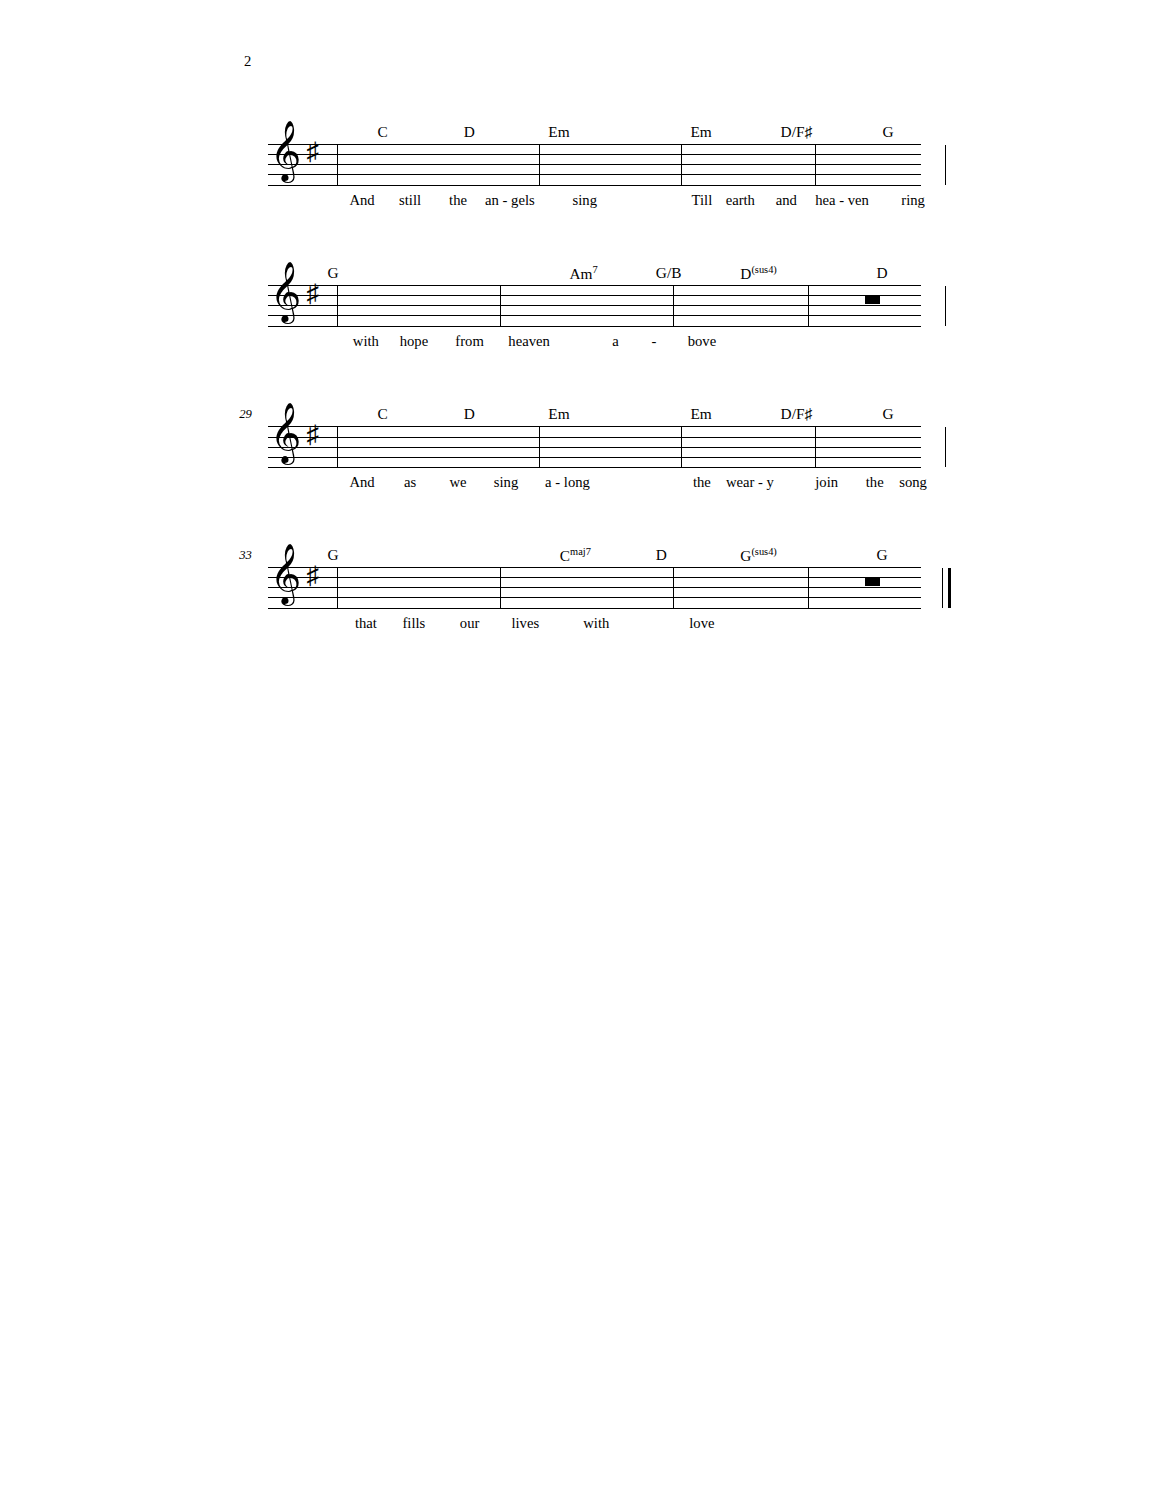2
C D Em Em D/F♯ G
𝄞 ♯
And still the an - gels sing Till earth and hea - ven ring
G Am7 G/B D(sus4) D
𝄞 ♯
with hope from heaven a - bove
29
C D Em Em D/F♯ G
𝄞 ♯
And as we sing a - long the wear - y join the song
33
G Cmaj7 D G(sus4) G
𝄞 ♯
that fills our lives with love